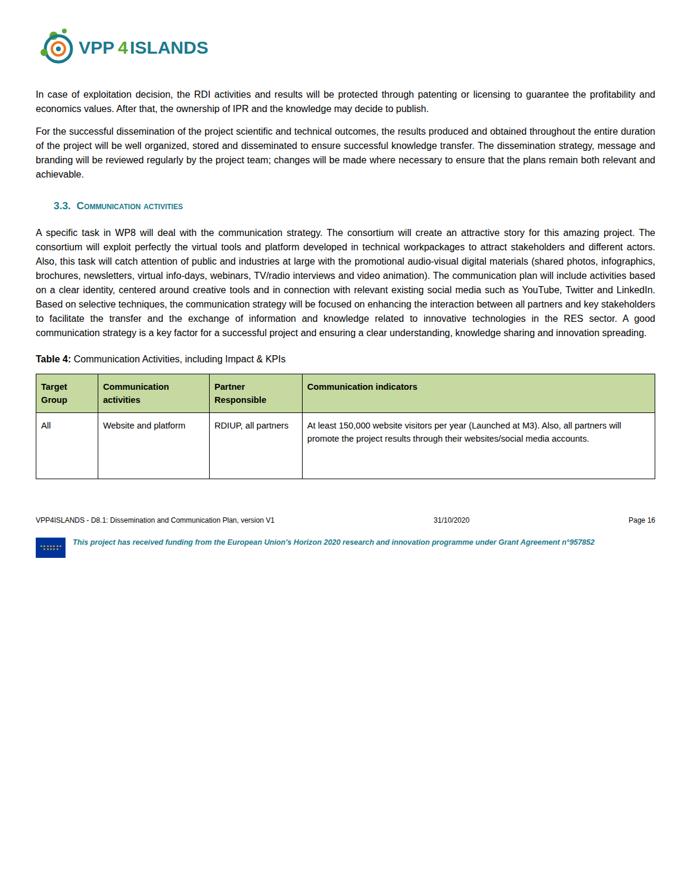VPP 4 ISLANDS
In case of exploitation decision, the RDI activities and results will be protected through patenting or licensing to guarantee the profitability and economics values. After that, the ownership of IPR and the knowledge may decide to publish.
For the successful dissemination of the project scientific and technical outcomes, the results produced and obtained throughout the entire duration of the project will be well organized, stored and disseminated to ensure successful knowledge transfer. The dissemination strategy, message and branding will be reviewed regularly by the project team; changes will be made where necessary to ensure that the plans remain both relevant and achievable.
3.3. Communication activities
A specific task in WP8 will deal with the communication strategy. The consortium will create an attractive story for this amazing project. The consortium will exploit perfectly the virtual tools and platform developed in technical workpackages to attract stakeholders and different actors. Also, this task will catch attention of public and industries at large with the promotional audio-visual digital materials (shared photos, infographics, brochures, newsletters, virtual info-days, webinars, TV/radio interviews and video animation). The communication plan will include activities based on a clear identity, centered around creative tools and in connection with relevant existing social media such as YouTube, Twitter and LinkedIn. Based on selective techniques, the communication strategy will be focused on enhancing the interaction between all partners and key stakeholders to facilitate the transfer and the exchange of information and knowledge related to innovative technologies in the RES sector. A good communication strategy is a key factor for a successful project and ensuring a clear understanding, knowledge sharing and innovation spreading.
Table 4: Communication Activities, including Impact & KPIs
| Target Group | Communication activities | Partner Responsible | Communication indicators |
| --- | --- | --- | --- |
| All | Website and platform | RDIUP, all partners | At least 150,000 website visitors per year (Launched at M3). Also, all partners will promote the project results through their websites/social media accounts. |
VPP4ISLANDS - D8.1: Dissemination and Communication Plan, version V1 31/10/2020 Page 16
This project has received funding from the European Union's Horizon 2020 research and innovation programme under Grant Agreement n°957852